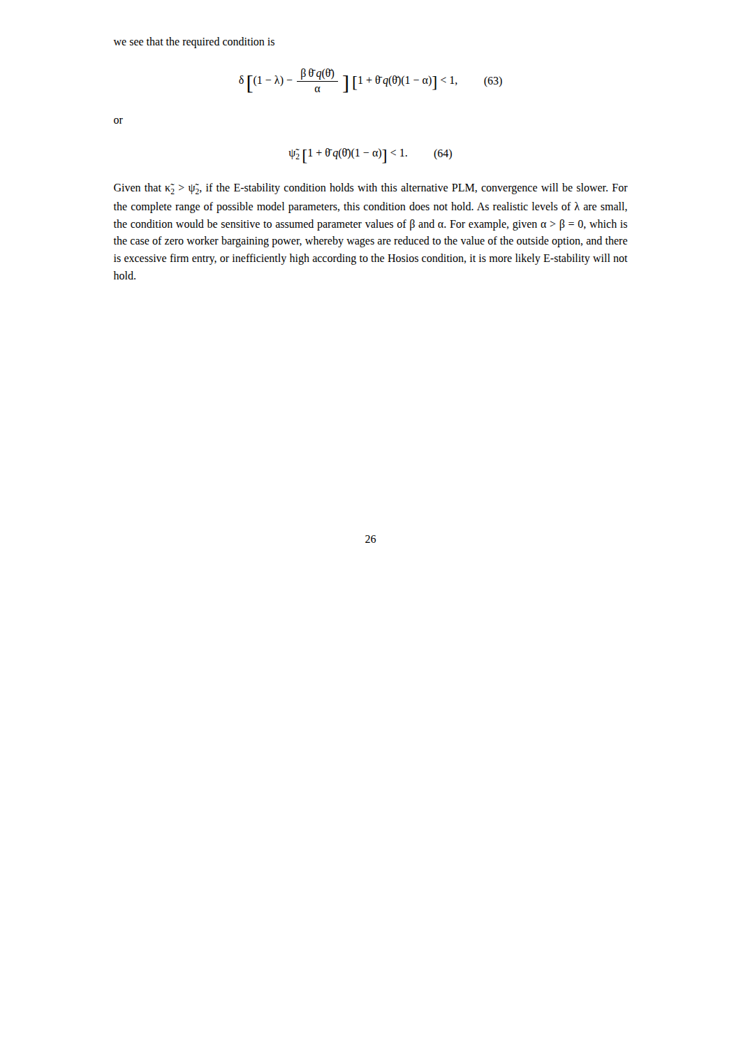we see that the required condition is
δ [(1 − λ) − β θ̄ q(θ̄) α ] [1 + θ̄ q(θ̄)(1 − α)] < 1, (63)
or
ψ̃2 [1 + θ̄ q(θ̄)(1 − α)] < 1. (64)
Given that κ̃2 > ψ̃2, if the E-stability condition holds with this alternative PLM, convergence will be slower. For the complete range of possible model parameters, this condition does not hold. As realistic levels of λ are small, the condition would be sensitive to assumed parameter values of β and α. For example, given α > β = 0, which is the case of zero worker bargaining power, whereby wages are reduced to the value of the outside option, and there is excessive firm entry, or inefficiently high according to the Hosios condition, it is more likely E-stability will not hold.
26